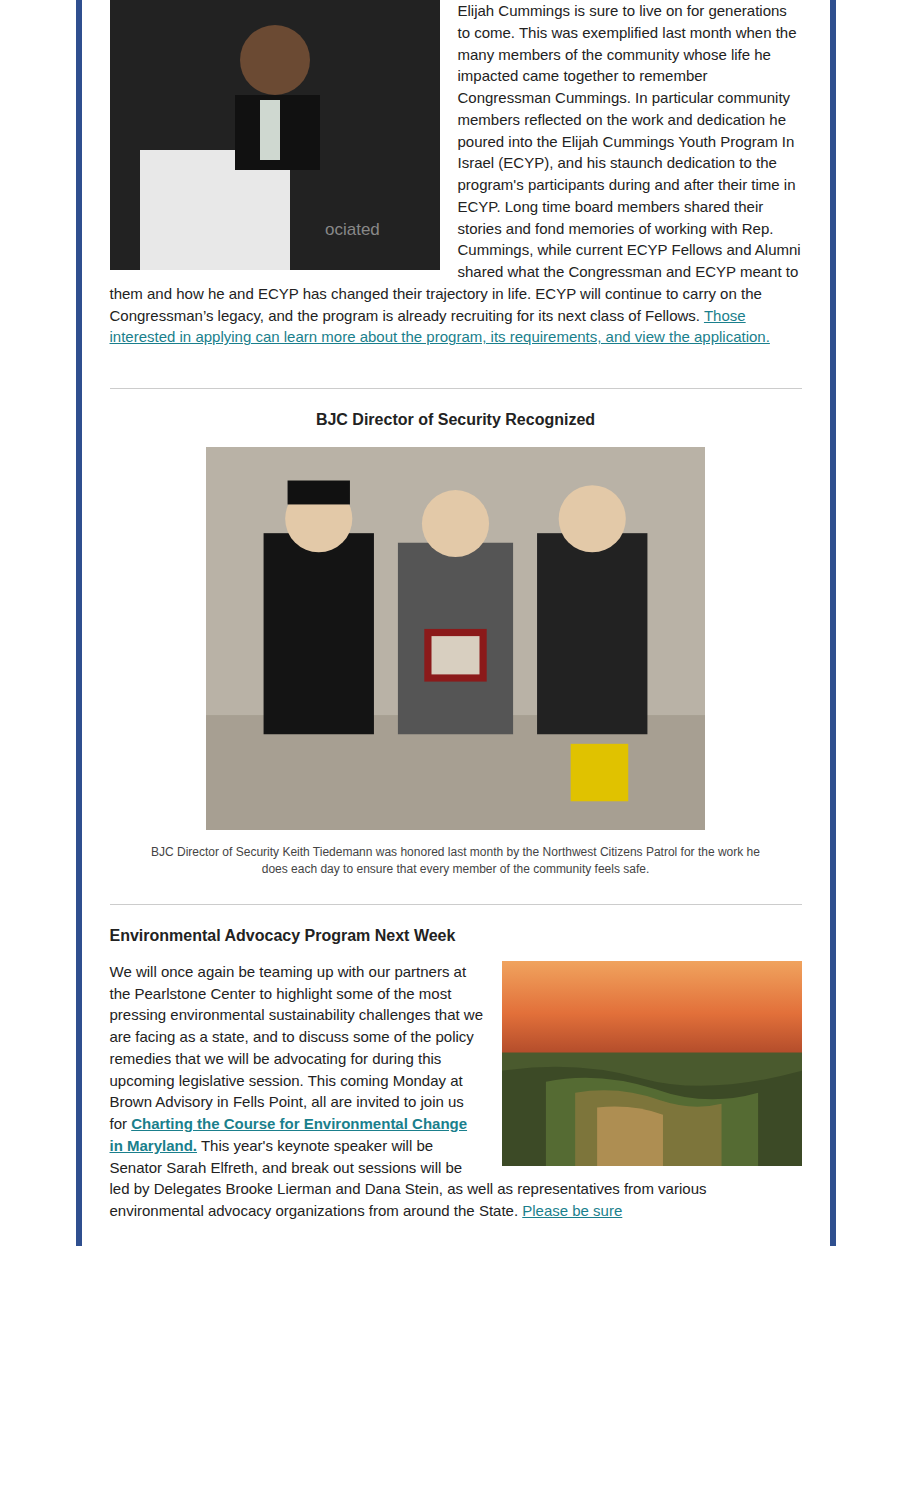Elijah Cummings is sure to live on for generations to come. This was exemplified last month when the many members of the community whose life he impacted came together to remember Congressman Cummings. In particular community members reflected on the work and dedication he poured into the Elijah Cummings Youth Program In Israel (ECYP), and his staunch dedication to the program's participants during and after their time in ECYP. Long time board members shared their stories and fond memories of working with Rep. Cummings, while current ECYP Fellows and Alumni shared what the Congressman and ECYP meant to them and how he and ECYP has changed their trajectory in life. ECYP will continue to carry on the Congressman’s legacy, and the program is already recruiting for its next class of Fellows. Those interested in applying can learn more about the program, its requirements, and view the application.
BJC Director of Security Recognized
BJC Director of Security Keith Tiedemann was honored last month by the Northwest Citizens Patrol for the work he does each day to ensure that every member of the community feels safe.
Environmental Advocacy Program Next Week
We will once again be teaming up with our partners at the Pearlstone Center to highlight some of the most pressing environmental sustainability challenges that we are facing as a state, and to discuss some of the policy remedies that we will be advocating for during this upcoming legislative session. This coming Monday at Brown Advisory in Fells Point, all are invited to join us for Charting the Course for Environmental Change in Maryland. This year's keynote speaker will be Senator Sarah Elfreth, and break out sessions will be led by Delegates Brooke Lierman and Dana Stein, as well as representatives from various environmental advocacy organizations from around the State. Please be sure